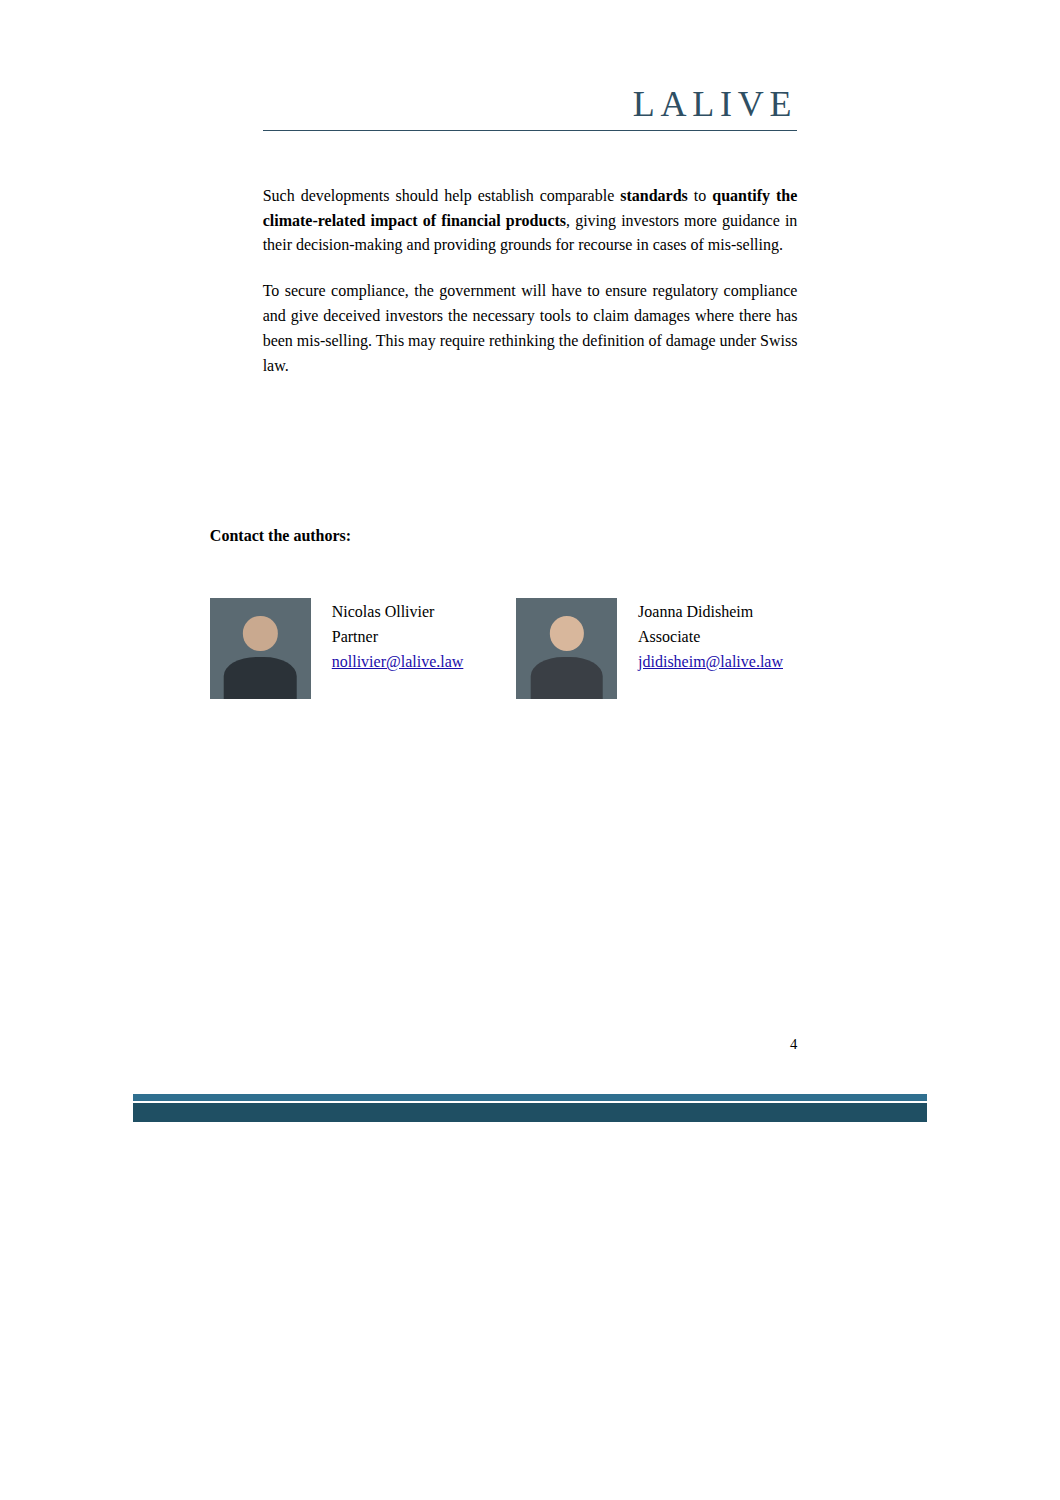LALIVE
Such developments should help establish comparable standards to quantify the climate-related impact of financial products, giving investors more guidance in their decision-making and providing grounds for recourse in cases of mis-selling.
To secure compliance, the government will have to ensure regulatory compliance and give deceived investors the necessary tools to claim damages where there has been mis-selling. This may require rethinking the definition of damage under Swiss law.
Contact the authors:
Nicolas Ollivier Partner nollivier@lalive.law
Joanna Didisheim Associate jdidisheim@lalive.law
4